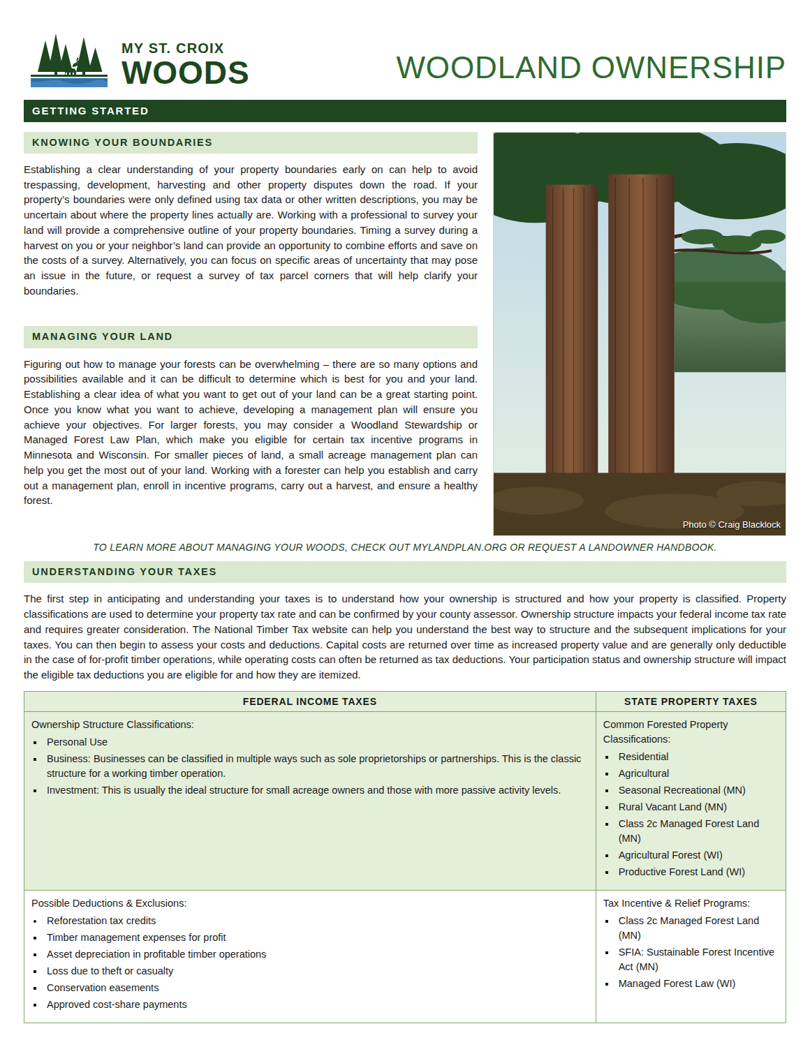MY ST. CROIX WOODS
WOODLAND OWNERSHIP
GETTING STARTED
KNOWING YOUR BOUNDARIES
Establishing a clear understanding of your property boundaries early on can help to avoid trespassing, development, harvesting and other property disputes down the road. If your property’s boundaries were only defined using tax data or other written descriptions, you may be uncertain about where the property lines actually are. Working with a professional to survey your land will provide a comprehensive outline of your property boundaries. Timing a survey during a harvest on you or your neighbor’s land can provide an opportunity to combine efforts and save on the costs of a survey. Alternatively, you can focus on specific areas of uncertainty that may pose an issue in the future, or request a survey of tax parcel corners that will help clarify your boundaries.
Photo © Craig Blacklock
MANAGING YOUR LAND
Figuring out how to manage your forests can be overwhelming – there are so many options and possibilities available and it can be difficult to determine which is best for you and your land. Establishing a clear idea of what you want to get out of your land can be a great starting point. Once you know what you want to achieve, developing a management plan will ensure you achieve your objectives. For larger forests, you may consider a Woodland Stewardship or Managed Forest Law Plan, which make you eligible for certain tax incentive programs in Minnesota and Wisconsin. For smaller pieces of land, a small acreage management plan can help you get the most out of your land. Working with a forester can help you establish and carry out a management plan, enroll in incentive programs, carry out a harvest, and ensure a healthy forest.
TO LEARN MORE ABOUT MANAGING YOUR WOODS, CHECK OUT MYLANDPLAN.ORG OR REQUEST A LANDOWNER HANDBOOK.
UNDERSTANDING YOUR TAXES
The first step in anticipating and understanding your taxes is to understand how your ownership is structured and how your property is classified. Property classifications are used to determine your property tax rate and can be confirmed by your county assessor. Ownership structure impacts your federal income tax rate and requires greater consideration. The National Timber Tax website can help you understand the best way to structure and the subsequent implications for your taxes. You can then begin to assess your costs and deductions. Capital costs are returned over time as increased property value and are generally only deductible in the case of for-profit timber operations, while operating costs can often be returned as tax deductions. Your participation status and ownership structure will impact the eligible tax deductions you are eligible for and how they are itemized.
| FEDERAL INCOME TAXES | STATE PROPERTY TAXES |
| --- | --- |
| Ownership Structure Classifications: Personal Use Business: Businesses can be classified in multiple ways such as sole proprietorships or partnerships. This is the classic structure for a working timber operation. Investment: This is usually the ideal structure for small acreage owners and those with more passive activity levels. | Common Forested Property Classifications: Residential Agricultural Seasonal Recreational (MN) Rural Vacant Land (MN) Class 2c Managed Forest Land (MN) Agricultural Forest (WI) Productive Forest Land (WI) |
| Possible Deductions & Exclusions: Reforestation tax credits Timber management expenses for profit Asset depreciation in profitable timber operations Loss due to theft or casualty Conservation easements Approved cost-share payments | Tax Incentive & Relief Programs: Class 2c Managed Forest Land (MN) SFIA: Sustainable Forest Incentive Act (MN) Managed Forest Law (WI) |